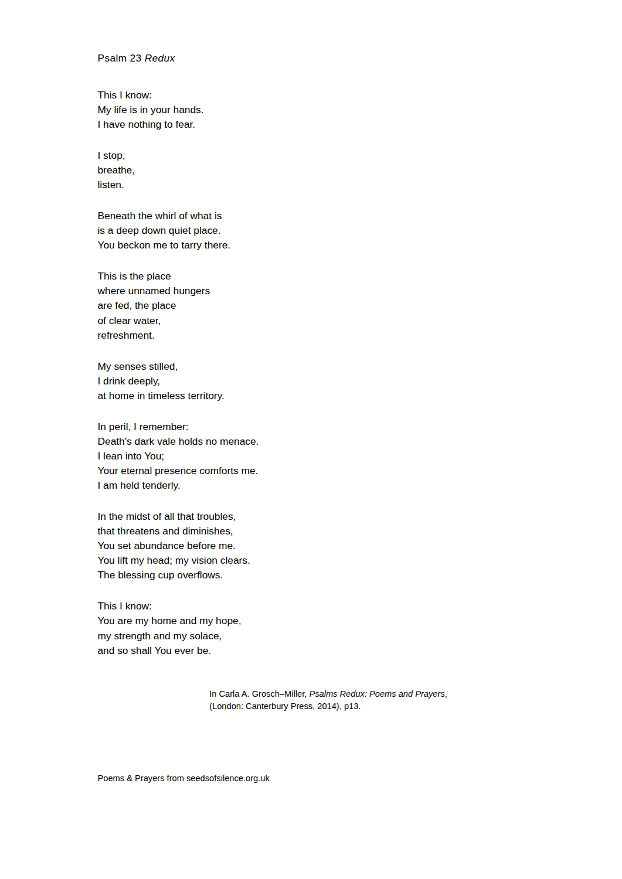Psalm 23 Redux
This I know:
My life is in your hands.
I have nothing to fear.
I stop,
breathe,
listen.
Beneath the whirl of what is
is a deep down quiet place.
You beckon me to tarry there.
This is the place
where unnamed hungers
are fed, the place
of clear water,
refreshment.
My senses stilled,
I drink deeply,
at home in timeless territory.
In peril, I remember:
Death's dark vale holds no menace.
I lean into You;
Your eternal presence comforts me.
I am held tenderly.
In the midst of all that troubles,
that threatens and diminishes,
You set abundance before me.
You lift my head; my vision clears.
The blessing cup overflows.
This I know:
You are my home and my hope,
my strength and my solace,
and so shall You ever be.
In Carla A. Grosch–Miller, Psalms Redux: Poems and Prayers,
(London: Canterbury Press, 2014), p13.
Poems & Prayers from seedsofsilence.org.uk